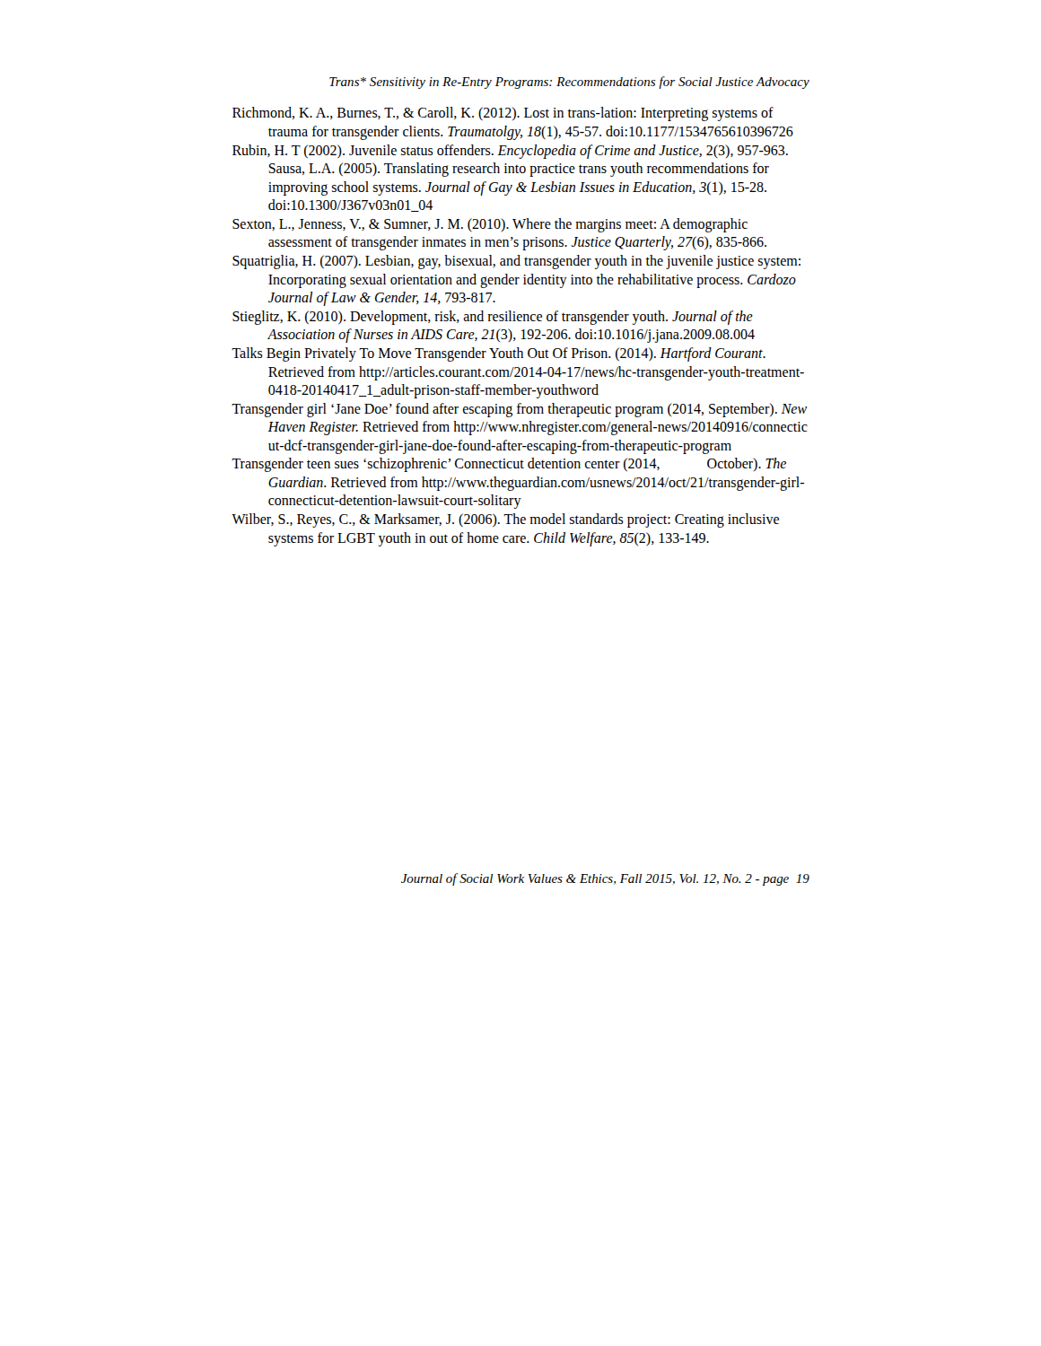Trans* Sensitivity in Re-Entry Programs: Recommendations for Social Justice Advocacy
Richmond, K. A., Burnes, T., & Caroll, K. (2012). Lost in trans-lation: Interpreting systems of trauma for transgender clients. Traumatolgy, 18(1), 45-57. doi:10.1177/1534765610396726
Rubin, H. T (2002). Juvenile status offenders. Encyclopedia of Crime and Justice, 2(3), 957-963. Sausa, L.A. (2005). Translating research into practice trans youth recommendations for improving school systems. Journal of Gay & Lesbian Issues in Education, 3(1), 15-28. doi:10.1300/J367v03n01_04
Sexton, L., Jenness, V., & Sumner, J. M. (2010). Where the margins meet: A demographic assessment of transgender inmates in men’s prisons. Justice Quarterly, 27(6), 835-866.
Squatriglia, H. (2007). Lesbian, gay, bisexual, and transgender youth in the juvenile justice system: Incorporating sexual orientation and gender identity into the rehabilitative process. Cardozo Journal of Law & Gender, 14, 793-817.
Stieglitz, K. (2010). Development, risk, and resilience of transgender youth. Journal of the Association of Nurses in AIDS Care, 21(3), 192-206. doi:10.1016/j.jana.2009.08.004
Talks Begin Privately To Move Transgender Youth Out Of Prison. (2014). Hartford Courant. Retrieved from http://articles.courant.com/2014-04-17/news/hc-transgender-youth-treatment-0418-20140417_1_adult-prison-staff-member-youthword
Transgender girl ‘Jane Doe’ found after escaping from therapeutic program (2014, September). New Haven Register. Retrieved from http://www.nhregister.com/general-news/20140916/connecticut-dcf-transgender-girl-jane-doe-found-after-escaping-from-therapeutic-program
Transgender teen sues ‘schizophrenic’ Connecticut detention center (2014, October). The Guardian. Retrieved from http://www.theguardian.com/usnews/2014/oct/21/transgender-girl-connecticut-detention-lawsuit-court-solitary
Wilber, S., Reyes, C., & Marksamer, J. (2006). The model standards project: Creating inclusive systems for LGBT youth in out of home care. Child Welfare, 85(2), 133-149.
Journal of Social Work Values & Ethics, Fall 2015, Vol. 12, No. 2 - page 19